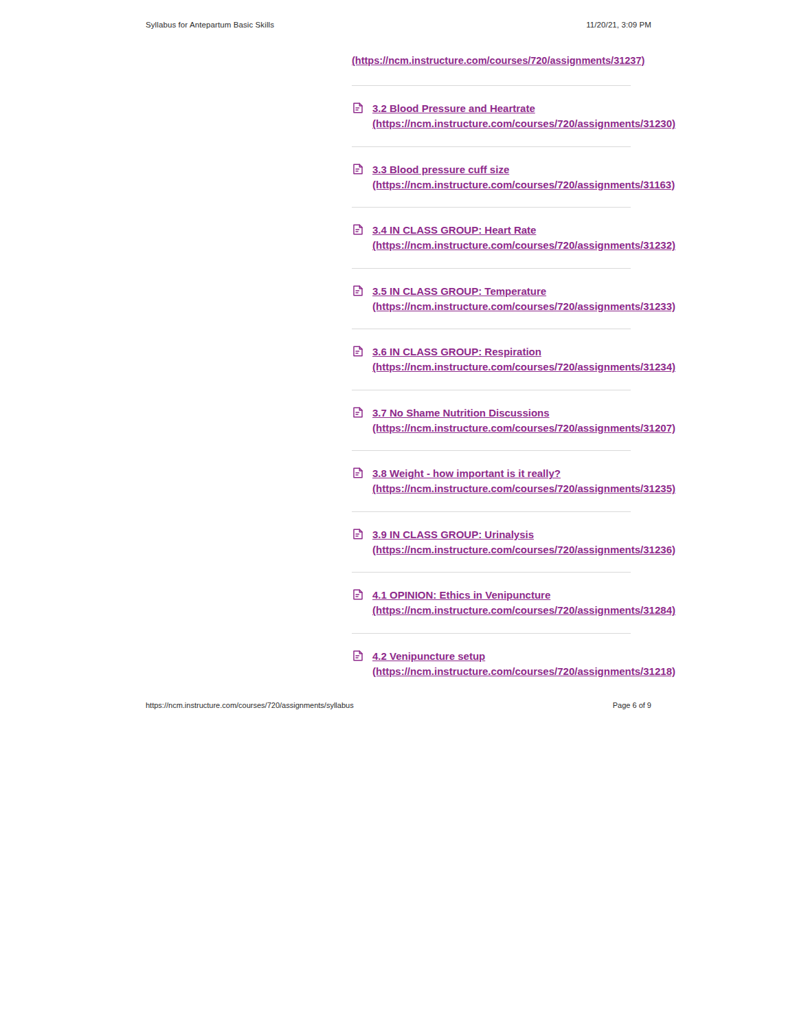Syllabus for Antepartum Basic Skills
11/20/21, 3:09 PM
(https://ncm.instructure.com/courses/720/assignments/31237)
3.2 Blood Pressure and Heartrate (https://ncm.instructure.com/courses/720/assignments/31230)
3.3 Blood pressure cuff size (https://ncm.instructure.com/courses/720/assignments/31163)
3.4 IN CLASS GROUP: Heart Rate (https://ncm.instructure.com/courses/720/assignments/31232)
3.5 IN CLASS GROUP: Temperature (https://ncm.instructure.com/courses/720/assignments/31233)
3.6 IN CLASS GROUP: Respiration (https://ncm.instructure.com/courses/720/assignments/31234)
3.7 No Shame Nutrition Discussions (https://ncm.instructure.com/courses/720/assignments/31207)
3.8 Weight - how important is it really? (https://ncm.instructure.com/courses/720/assignments/31235)
3.9 IN CLASS GROUP: Urinalysis (https://ncm.instructure.com/courses/720/assignments/31236)
4.1 OPINION: Ethics in Venipuncture (https://ncm.instructure.com/courses/720/assignments/31284)
4.2 Venipuncture setup (https://ncm.instructure.com/courses/720/assignments/31218)
https://ncm.instructure.com/courses/720/assignments/syllabus
Page 6 of 9